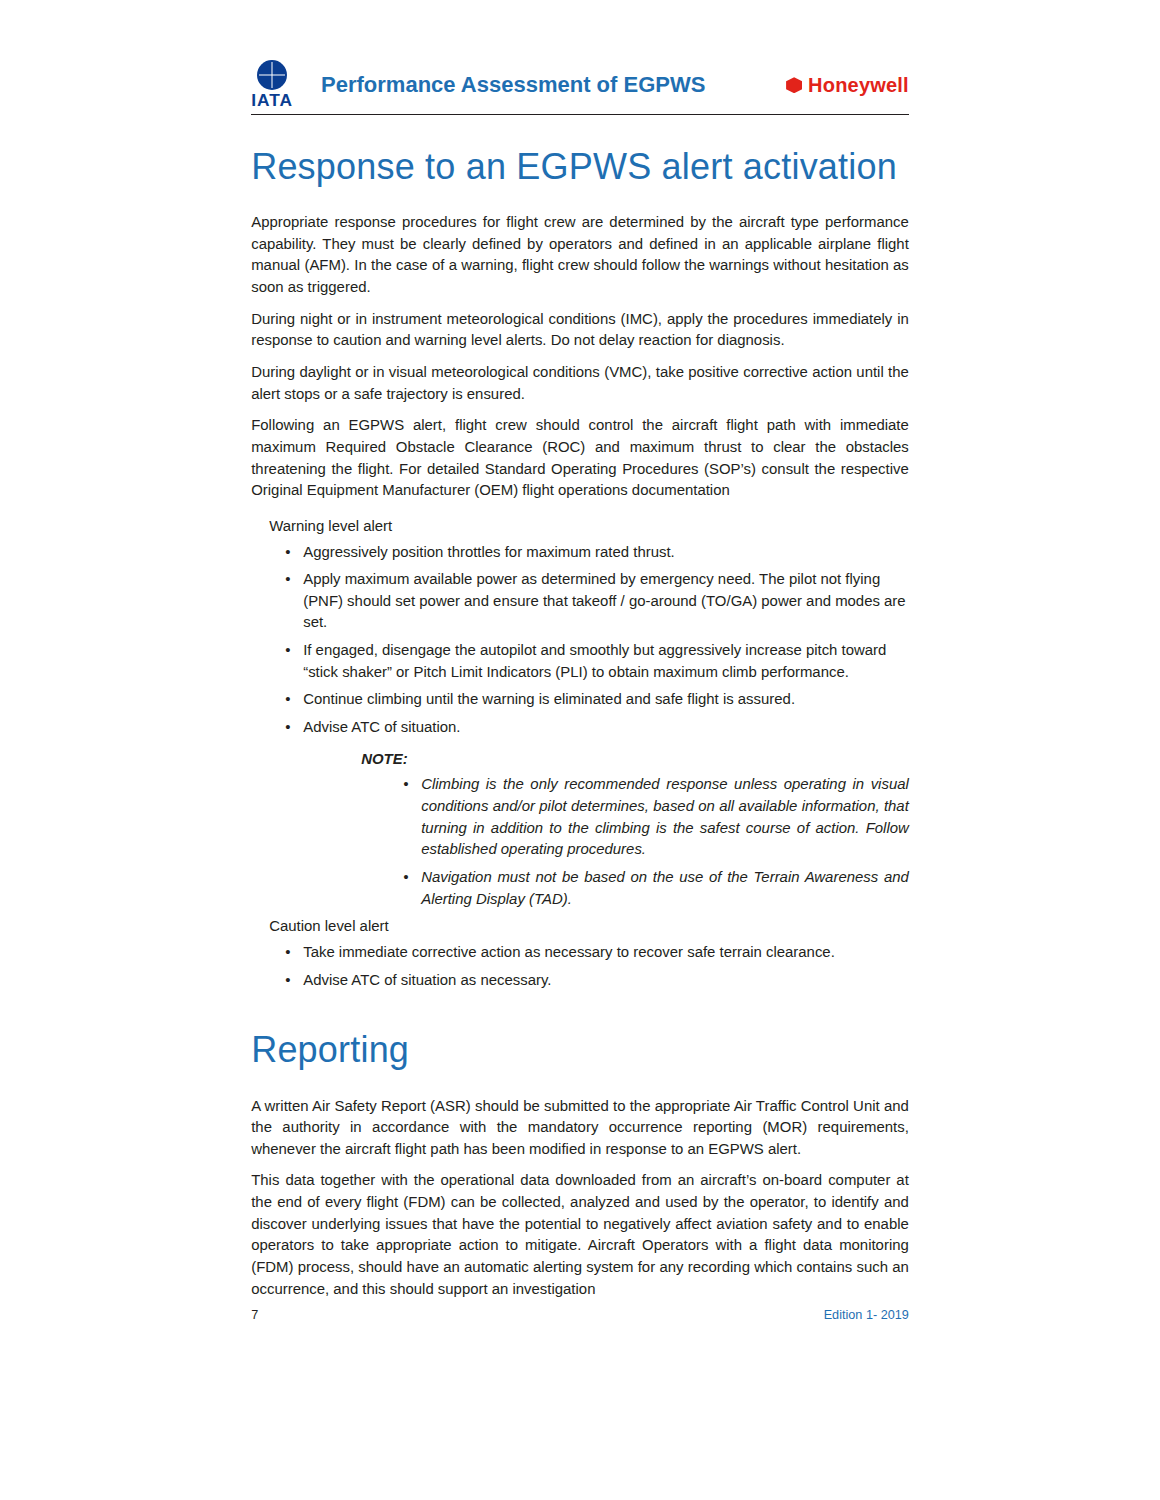IATA
Performance Assessment of EGPWS
Honeywell
Response to an EGPWS alert activation
Appropriate response procedures for flight crew are determined by the aircraft type performance capability. They must be clearly defined by operators and defined in an applicable airplane flight manual (AFM). In the case of a warning, flight crew should follow the warnings without hesitation as soon as triggered.
During night or in instrument meteorological conditions (IMC), apply the procedures immediately in response to caution and warning level alerts. Do not delay reaction for diagnosis.
During daylight or in visual meteorological conditions (VMC), take positive corrective action until the alert stops or a safe trajectory is ensured.
Following an EGPWS alert, flight crew should control the aircraft flight path with immediate maximum Required Obstacle Clearance (ROC) and maximum thrust to clear the obstacles threatening the flight. For detailed Standard Operating Procedures (SOP’s) consult the respective Original Equipment Manufacturer (OEM) flight operations documentation
Warning level alert
Aggressively position throttles for maximum rated thrust.
Apply maximum available power as determined by emergency need. The pilot not flying (PNF) should set power and ensure that takeoff / go-around (TO/GA) power and modes are set.
If engaged, disengage the autopilot and smoothly but aggressively increase pitch toward “stick shaker” or Pitch Limit Indicators (PLI) to obtain maximum climb performance.
Continue climbing until the warning is eliminated and safe flight is assured.
Advise ATC of situation.
NOTE:
Climbing is the only recommended response unless operating in visual conditions and/or pilot determines, based on all available information, that turning in addition to the climbing is the safest course of action. Follow established operating procedures.
Navigation must not be based on the use of the Terrain Awareness and Alerting Display (TAD).
Caution level alert
Take immediate corrective action as necessary to recover safe terrain clearance.
Advise ATC of situation as necessary.
Reporting
A written Air Safety Report (ASR) should be submitted to the appropriate Air Traffic Control Unit and the authority in accordance with the mandatory occurrence reporting (MOR) requirements, whenever the aircraft flight path has been modified in response to an EGPWS alert.
This data together with the operational data downloaded from an aircraft’s on-board computer at the end of every flight (FDM) can be collected, analyzed and used by the operator, to identify and discover underlying issues that have the potential to negatively affect aviation safety and to enable operators to take appropriate action to mitigate. Aircraft Operators with a flight data monitoring (FDM) process, should have an automatic alerting system for any recording which contains such an occurrence, and this should support an investigation
7
Edition 1- 2019